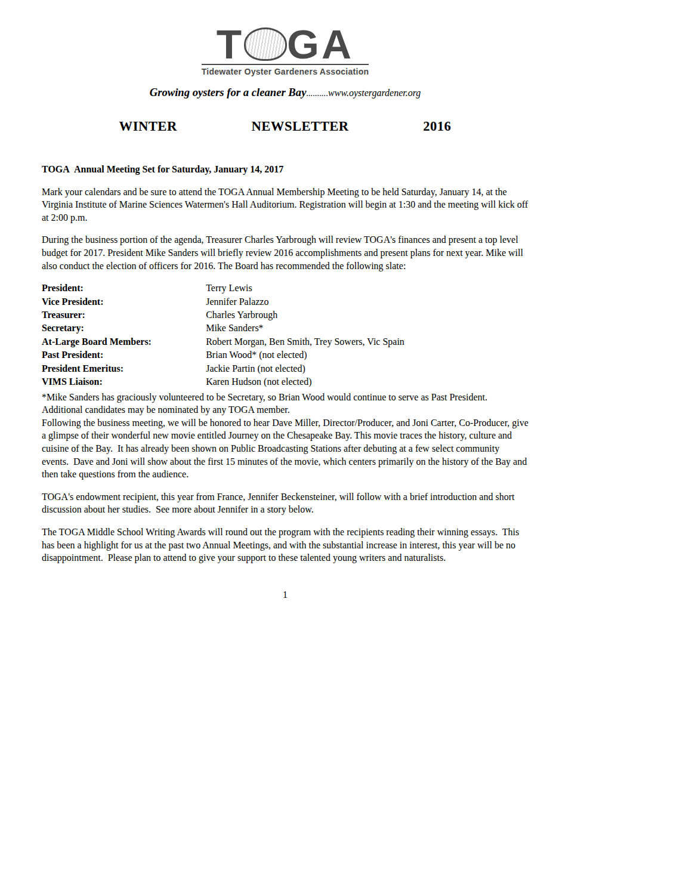T GA
Tidewater Oyster Gardeners Association
Growing oysters for a cleaner Bay.......... www.oystergardener.org
WINTER NEWSLETTER 2016
TOGA Annual Meeting Set for Saturday, January 14, 2017
Mark your calendars and be sure to attend the TOGA Annual Membership Meeting to be held Saturday, January 14, at the Virginia Institute of Marine Sciences Watermen's Hall Auditorium. Registration will begin at 1:30 and the meeting will kick off at 2:00 p.m.
During the business portion of the agenda, Treasurer Charles Yarbrough will review TOGA's finances and present a top level budget for 2017. President Mike Sanders will briefly review 2016 accomplishments and present plans for next year. Mike will also conduct the election of officers for 2016. The Board has recommended the following slate:
| President: | Terry Lewis |
| Vice President: | Jennifer Palazzo |
| Treasurer: | Charles Yarbrough |
| Secretary: | Mike Sanders* |
| At-Large Board Members: | Robert Morgan, Ben Smith, Trey Sowers, Vic Spain |
| Past President: | Brian Wood* (not elected) |
| President Emeritus: | Jackie Partin (not elected) |
| VIMS Liaison: | Karen Hudson (not elected) |
*Mike Sanders has graciously volunteered to be Secretary, so Brian Wood would continue to serve as Past President.
Additional candidates may be nominated by any TOGA member.
Following the business meeting, we will be honored to hear Dave Miller, Director/Producer, and Joni Carter, Co-Producer, give a glimpse of their wonderful new movie entitled Journey on the Chesapeake Bay. This movie traces the history, culture and cuisine of the Bay. It has already been shown on Public Broadcasting Stations after debuting at a few select community events. Dave and Joni will show about the first 15 minutes of the movie, which centers primarily on the history of the Bay and then take questions from the audience.
TOGA's endowment recipient, this year from France, Jennifer Beckensteiner, will follow with a brief introduction and short discussion about her studies. See more about Jennifer in a story below.
The TOGA Middle School Writing Awards will round out the program with the recipients reading their winning essays. This has been a highlight for us at the past two Annual Meetings, and with the substantial increase in interest, this year will be no disappointment. Please plan to attend to give your support to these talented young writers and naturalists.
1